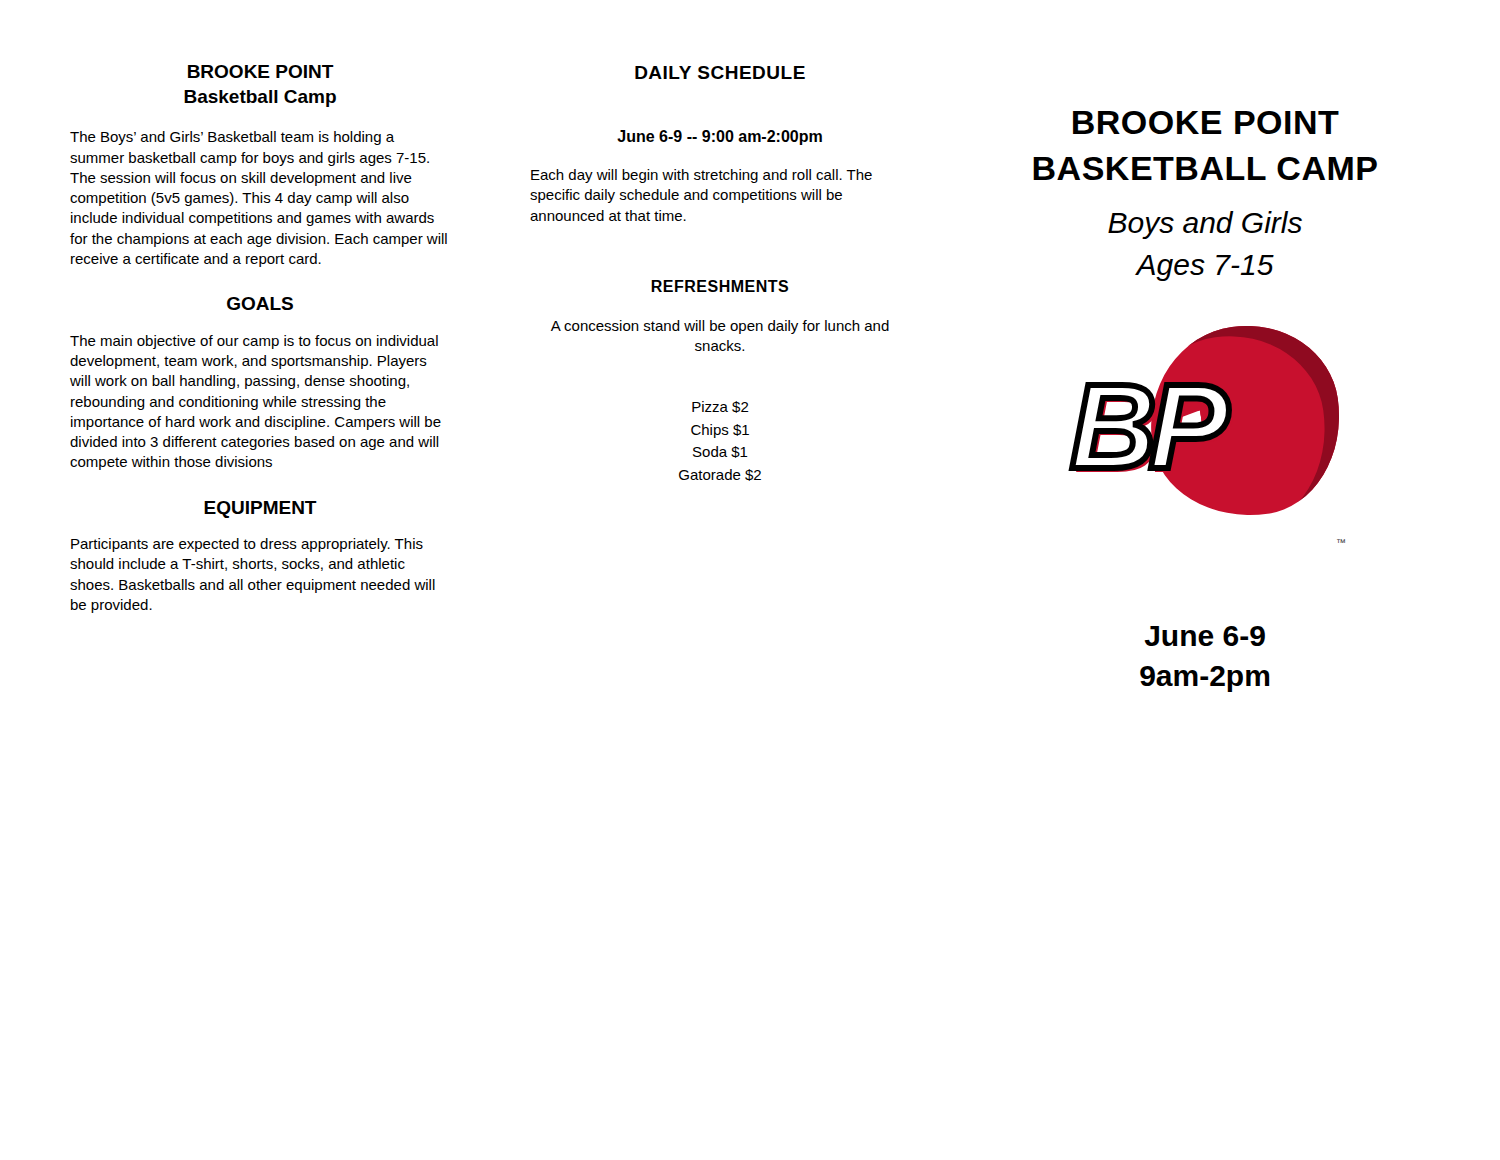BROOKE POINT
Basketball Camp
The Boys’ and Girls’ Basketball team is holding a summer basketball camp for boys and girls ages 7-15. The session will focus on skill development and live competition (5v5 games). This 4 day camp will also include individual competitions and games with awards for the champions at each age division. Each camper will receive a certificate and a report card.
GOALS
The main objective of our camp is to focus on individual development, team work, and sportsmanship. Players will work on ball handling, passing, dense shooting, rebounding and conditioning while stressing the importance of hard work and discipline. Campers will be divided into 3 different categories based on age and will compete within those divisions
EQUIPMENT
Participants are expected to dress appropriately. This should include a T-shirt, shorts, socks, and athletic shoes. Basketballs and all other equipment needed will be provided.
DAILY SCHEDULE
June 6-9 -- 9:00 am-2:00pm
Each day will begin with stretching and roll call. The specific daily schedule and competitions will be announced at that time.
REFRESHMENTS
A concession stand will be open daily for lunch and snacks.
Pizza $2
Chips $1
Soda $1
Gatorade $2
BROOKE POINT
BASKETBALL CAMP
Boys and Girls
Ages 7-15
BP
™
June 6-9
9am-2pm